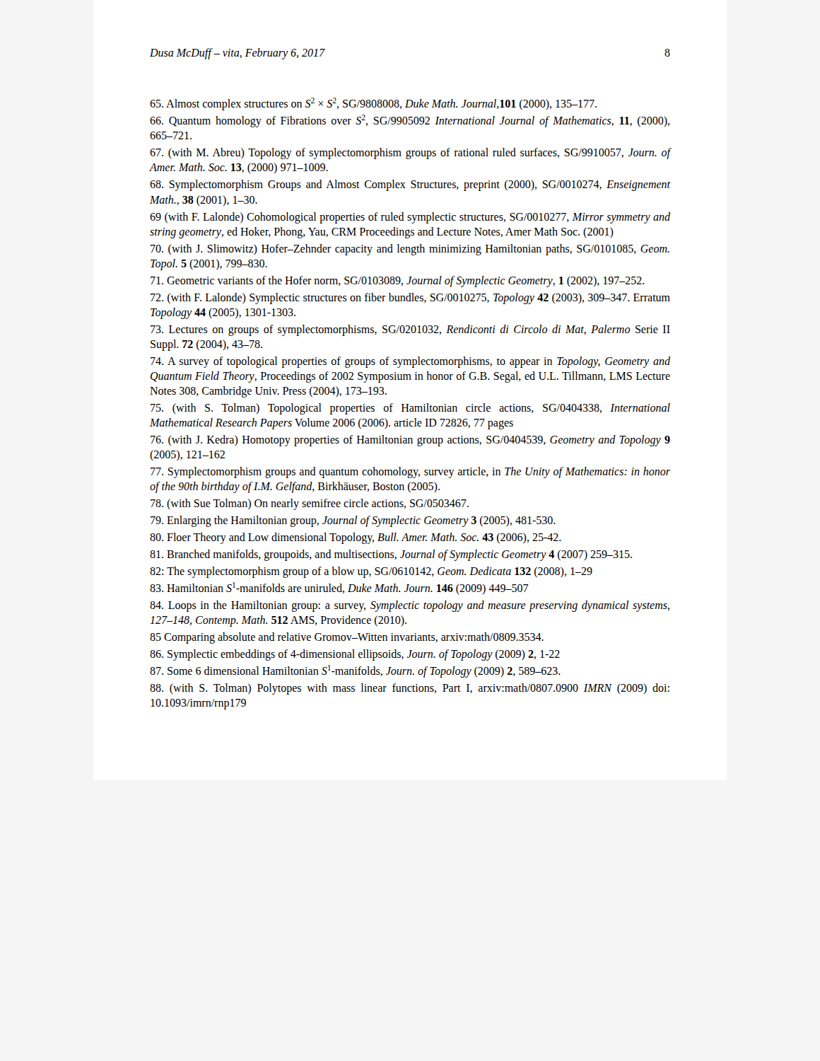Dusa McDuff – vita, February 6, 2017 8
65. Almost complex structures on S2 × S2, SG/9808008, Duke Math. Journal,101 (2000), 135–177.
66. Quantum homology of Fibrations over S2, SG/9905092 International Journal of Mathematics, 11, (2000), 665–721.
67. (with M. Abreu) Topology of symplectomorphism groups of rational ruled surfaces, SG/9910057, Journ. of Amer. Math. Soc. 13, (2000) 971–1009.
68. Symplectomorphism Groups and Almost Complex Structures, preprint (2000), SG/0010274, Enseignement Math., 38 (2001), 1–30.
69 (with F. Lalonde) Cohomological properties of ruled symplectic structures, SG/0010277, Mirror symmetry and string geometry, ed Hoker, Phong, Yau, CRM Proceedings and Lecture Notes, Amer Math Soc. (2001)
70. (with J. Slimowitz) Hofer–Zehnder capacity and length minimizing Hamiltonian paths, SG/0101085, Geom. Topol. 5 (2001), 799–830.
71. Geometric variants of the Hofer norm, SG/0103089, Journal of Symplectic Geometry, 1 (2002), 197–252.
72. (with F. Lalonde) Symplectic structures on fiber bundles, SG/0010275, Topology 42 (2003), 309–347. Erratum Topology 44 (2005), 1301-1303.
73. Lectures on groups of symplectomorphisms, SG/0201032, Rendiconti di Circolo di Mat, Palermo Serie II Suppl. 72 (2004), 43–78.
74. A survey of topological properties of groups of symplectomorphisms, to appear in Topology, Geometry and Quantum Field Theory, Proceedings of 2002 Symposium in honor of G.B. Segal, ed U.L. Tillmann, LMS Lecture Notes 308, Cambridge Univ. Press (2004), 173–193.
75. (with S. Tolman) Topological properties of Hamiltonian circle actions, SG/0404338, International Mathematical Research Papers Volume 2006 (2006). article ID 72826, 77 pages
76. (with J. Kedra) Homotopy properties of Hamiltonian group actions, SG/0404539, Geometry and Topology 9 (2005), 121–162
77. Symplectomorphism groups and quantum cohomology, survey article, in The Unity of Mathematics: in honor of the 90th birthday of I.M. Gelfand, Birkhäuser, Boston (2005).
78. (with Sue Tolman) On nearly semifree circle actions, SG/0503467.
79. Enlarging the Hamiltonian group, Journal of Symplectic Geometry 3 (2005), 481-530.
80. Floer Theory and Low dimensional Topology, Bull. Amer. Math. Soc. 43 (2006), 25-42.
81. Branched manifolds, groupoids, and multisections, Journal of Symplectic Geometry 4 (2007) 259–315.
82: The symplectomorphism group of a blow up, SG/0610142, Geom. Dedicata 132 (2008), 1–29
83. Hamiltonian S1-manifolds are uniruled, Duke Math. Journ. 146 (2009) 449–507
84. Loops in the Hamiltonian group: a survey, Symplectic topology and measure preserving dynamical systems, 127–148, Contemp. Math. 512 AMS, Providence (2010).
85 Comparing absolute and relative Gromov–Witten invariants, arxiv:math/0809.3534.
86. Symplectic embeddings of 4-dimensional ellipsoids, Journ. of Topology (2009) 2, 1-22
87. Some 6 dimensional Hamiltonian S1-manifolds, Journ. of Topology (2009) 2, 589–623.
88. (with S. Tolman) Polytopes with mass linear functions, Part I, arxiv:math/0807.0900 IMRN (2009) doi: 10.1093/imrn/rnp179